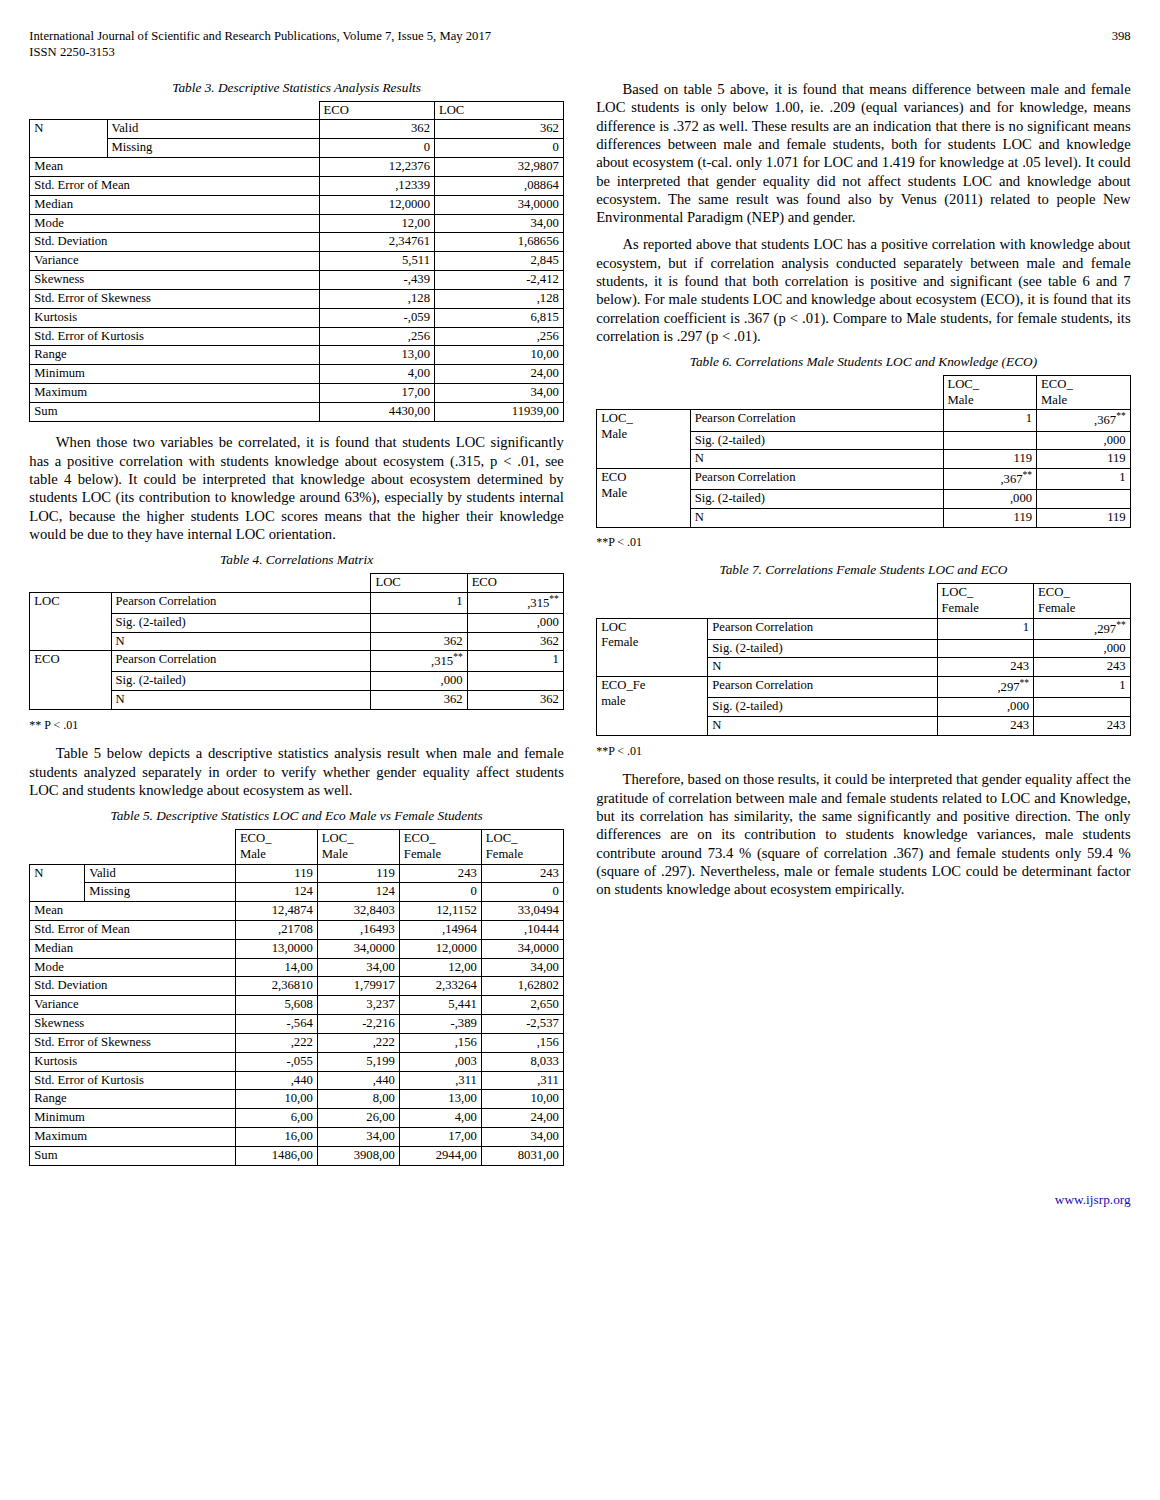International Journal of Scientific and Research Publications, Volume 7, Issue 5, May 2017
ISSN 2250-3153
398
Table 3. Descriptive Statistics Analysis Results
| | ECO | LOC |
| N | Valid | 362 | 362 |
| Missing | 0 | 0 |
| Mean | 12,2376 | 32,9807 |
| Std. Error of Mean | ,12339 | ,08864 |
| Median | 12,0000 | 34,0000 |
| Mode | 12,00 | 34,00 |
| Std. Deviation | 2,34761 | 1,68656 |
| Variance | 5,511 | 2,845 |
| Skewness | -,439 | -2,412 |
| Std. Error of Skewness | ,128 | ,128 |
| Kurtosis | -,059 | 6,815 |
| Std. Error of Kurtosis | ,256 | ,256 |
| Range | 13,00 | 10,00 |
| Minimum | 4,00 | 24,00 |
| Maximum | 17,00 | 34,00 |
| Sum | 4430,00 | 11939,00 |
When those two variables be correlated, it is found that students LOC significantly has a positive correlation with students knowledge about ecosystem (.315, p < .01, see table 4 below). It could be interpreted that knowledge about ecosystem determined by students LOC (its contribution to knowledge around 63%), especially by students internal LOC, because the higher students LOC scores means that the higher their knowledge would be due to they have internal LOC orientation.
Table 4. Correlations Matrix
| | LOC | ECO |
| LOC | Pearson Correlation | 1 | ,315 ** |
| Sig. (2-tailed) | | ,000 |
| N | 362 | 362 |
| ECO | Pearson Correlation | ,315 ** | 1 |
| Sig. (2-tailed) | ,000 | |
| N | 362 | 362 |
** P < .01
Table 5 below depicts a descriptive statistics analysis result when male and female students analyzed separately in order to verify whether gender equality affect students LOC and students knowledge about ecosystem as well.
Table 5. Descriptive Statistics LOC and Eco Male vs Female Students
| | ECO_ Male | LOC_ Male | ECO_ Female | LOC_ Female |
| N | Valid | 119 | 119 | 243 | 243 |
| Missing | 124 | 124 | 0 | 0 |
| Mean | 12,4874 | 32,8403 | 12,1152 | 33,0494 |
| Std. Error of Mean | ,21708 | ,16493 | ,14964 | ,10444 |
| Median | 13,0000 | 34,0000 | 12,0000 | 34,0000 |
| Mode | 14,00 | 34,00 | 12,00 | 34,00 |
| Std. Deviation | 2,36810 | 1,79917 | 2,33264 | 1,62802 |
| Variance | 5,608 | 3,237 | 5,441 | 2,650 |
| Skewness | -,564 | -2,216 | -,389 | -2,537 |
| Std. Error of Skewness | ,222 | ,222 | ,156 | ,156 |
| Kurtosis | -,055 | 5,199 | ,003 | 8,033 |
| Std. Error of Kurtosis | ,440 | ,440 | ,311 | ,311 |
| Range | 10,00 | 8,00 | 13,00 | 10,00 |
| Minimum | 6,00 | 26,00 | 4,00 | 24,00 |
| Maximum | 16,00 | 34,00 | 17,00 | 34,00 |
| Sum | 1486,00 | 3908,00 | 2944,00 | 8031,00 |
Based on table 5 above, it is found that means difference between male and female LOC students is only below 1.00, ie. .209 (equal variances) and for knowledge, means difference is .372 as well. These results are an indication that there is no significant means differences between male and female students, both for students LOC and knowledge about ecosystem (t-cal. only 1.071 for LOC and 1.419 for knowledge at .05 level). It could be interpreted that gender equality did not affect students LOC and knowledge about ecosystem. The same result was found also by Venus (2011) related to people New Environmental Paradigm (NEP) and gender.
As reported above that students LOC has a positive correlation with knowledge about ecosystem, but if correlation analysis conducted separately between male and female students, it is found that both correlation is positive and significant (see table 6 and 7 below). For male students LOC and knowledge about ecosystem (ECO), it is found that its correlation coefficient is .367 (p < .01). Compare to Male students, for female students, its correlation is .297 (p < .01).
Table 6. Correlations Male Students LOC and Knowledge (ECO)
| | LOC_ Male | ECO_ Male |
| LOC_ Male | Pearson Correlation | 1 | ,367 ** |
| Sig. (2-tailed) | | ,000 |
| N | 119 | 119 |
| ECO Male | Pearson Correlation | ,367 ** | 1 |
| Sig. (2-tailed) | ,000 | |
| N | 119 | 119 |
**P < .01
Table 7. Correlations Female Students LOC and ECO
| | LOC_ Female | ECO_ Female |
| LOC Female | Pearson Correlation | 1 | ,297 ** |
| Sig. (2-tailed) | | ,000 |
| N | 243 | 243 |
| ECO_Fe male | Pearson Correlation | ,297 ** | 1 |
| Sig. (2-tailed) | ,000 | |
| N | 243 | 243 |
**P < .01
Therefore, based on those results, it could be interpreted that gender equality affect the gratitude of correlation between male and female students related to LOC and Knowledge, but its correlation has similarity, the same significantly and positive direction. The only differences are on its contribution to students knowledge variances, male students contribute around 73.4 % (square of correlation .367) and female students only 59.4 % (square of .297). Nevertheless, male or female students LOC could be determinant factor on students knowledge about ecosystem empirically.
www.ijsrp.org